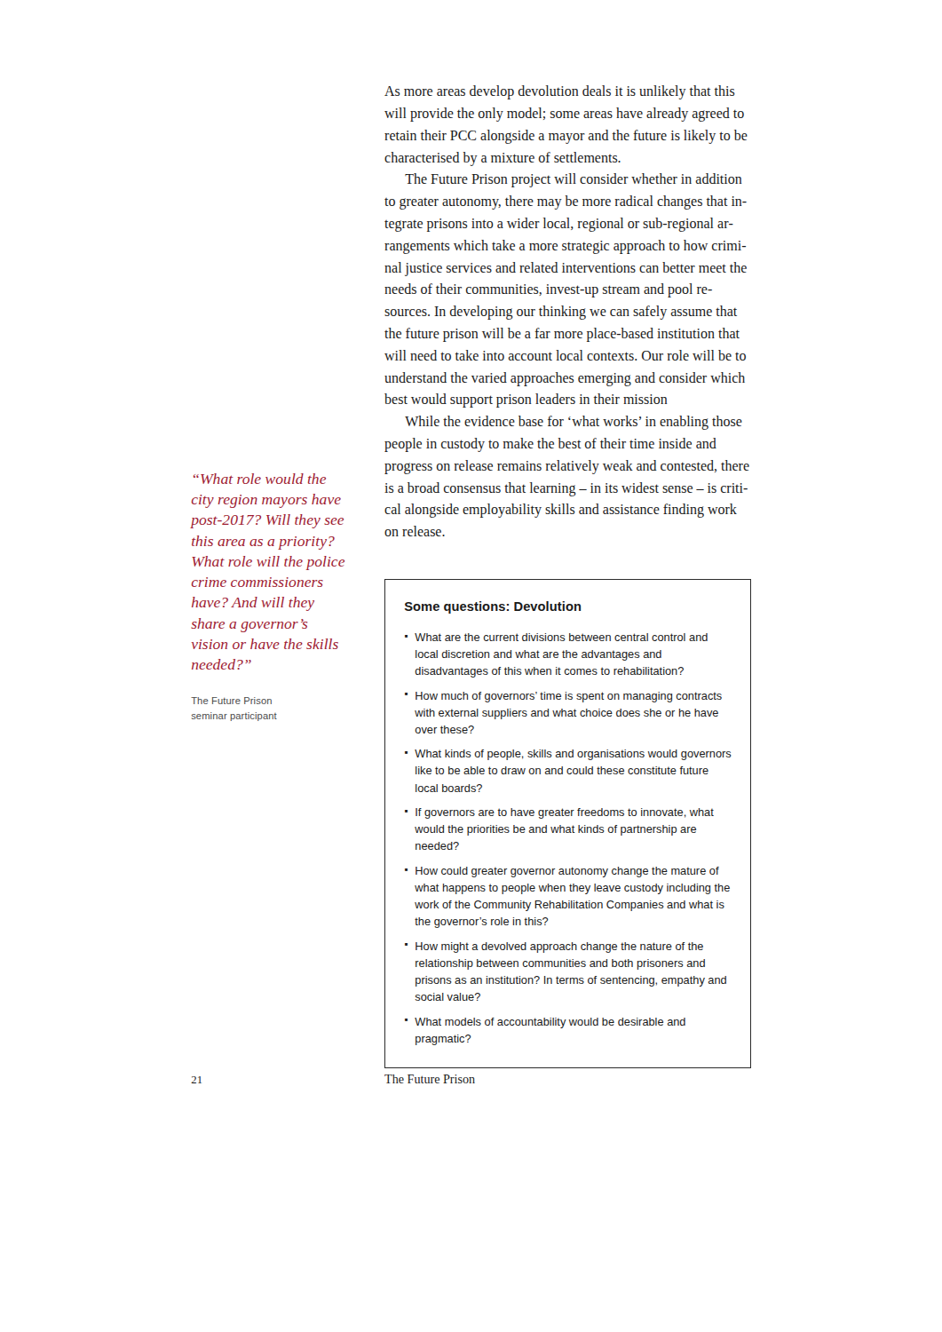“What role would the city region mayors have post-2017? Will they see this area as a priority? What role will the police crime commissioners have? And will they share a governor’s vision or have the skills needed?”
The Future Prison
seminar participant
As more areas develop devolution deals it is unlikely that this will provide the only model; some areas have already agreed to retain their PCC alongside a mayor and the future is likely to be characterised by a mixture of settlements.
The Future Prison project will consider whether in addition to greater autonomy, there may be more radical changes that integrate prisons into a wider local, regional or sub-regional arrangements which take a more strategic approach to how criminal justice services and related interventions can better meet the needs of their communities, invest-up stream and pool resources. In developing our thinking we can safely assume that the future prison will be a far more place-based institution that will need to take into account local contexts. Our role will be to understand the varied approaches emerging and consider which best would support prison leaders in their mission
While the evidence base for ‘what works’ in enabling those people in custody to make the best of their time inside and progress on release remains relatively weak and contested, there is a broad consensus that learning – in its widest sense – is critical alongside employability skills and assistance finding work on release.
Some questions: Devolution
What are the current divisions between central control and local discretion and what are the advantages and disadvantages of this when it comes to rehabilitation?
How much of governors’ time is spent on managing contracts with external suppliers and what choice does she or he have over these?
What kinds of people, skills and organisations would governors like to be able to draw on and could these constitute future local boards?
If governors are to have greater freedoms to innovate, what would the priorities be and what kinds of partnership are needed?
How could greater governor autonomy change the mature of what happens to people when they leave custody including the work of the Community Rehabilitation Companies and what is the governor’s role in this?
How might a devolved approach change the nature of the relationship between communities and both prisoners and prisons as an institution? In terms of sentencing, empathy and social value?
What models of accountability would be desirable and pragmatic?
21
The Future Prison